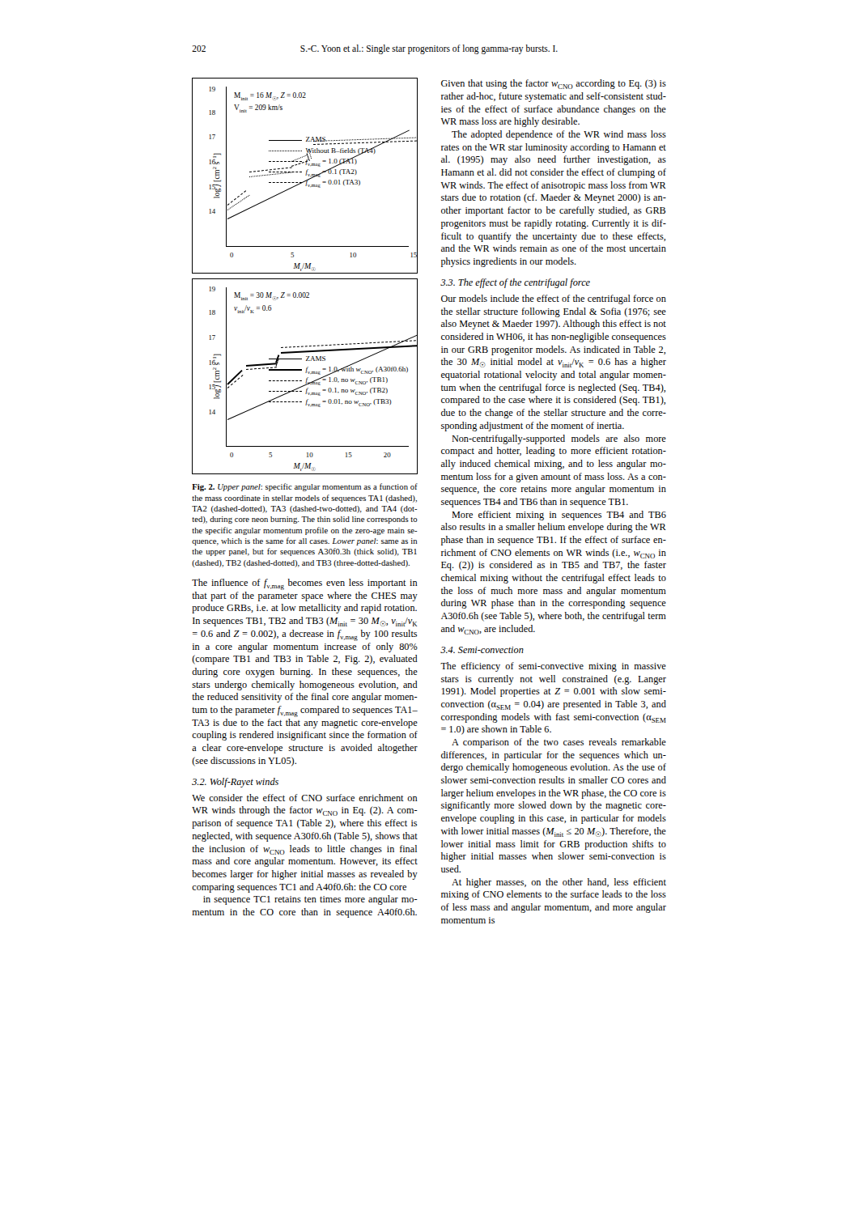202
S.-C. Yoon et al.: Single star progenitors of long gamma-ray bursts. I.
log j [cm2 s−1]
19
18
17
16
15
14
Minit = 16 M☉, Z = 0.02
Vinit = 209 km/s
ZAMS
Without B–fields (TA4)
fν,mag = 1.0 (TA1)
fν,mag = 0.1 (TA2)
fν,mag = 0.01 (TA3)
0
5
10
15
Mr/M☉
log j [cm2 s−1]
19
18
17
16
15
14
Minit = 30 M☉, Z = 0.002
vinit/vK = 0.6
ZAMS
fν,mag = 1.0, with wCNO, (A30f0.6h)
fν,mag = 1.0, no wCNO, (TB1)
fν,mag = 0.1, no wCNO, (TB2)
fν,mag = 0.01, no wCNO, (TB3)
0
5
10
15
20
25
Mr/M☉
Fig. 2. Upper panel: specific angular momentum as a function of the mass coordinate in stellar models of sequences TA1 (dashed), TA2 (dashed-dotted), TA3 (dashed-two-dotted), and TA4 (dotted), during core neon burning. The thin solid line corresponds to the specific angular momentum profile on the zero-age main sequence, which is the same for all cases. Lower panel: same as in the upper panel, but for sequences A30f0.3h (thick solid), TB1 (dashed), TB2 (dashed-dotted), and TB3 (three-dotted-dashed).
The influence of fν,mag becomes even less important in that part of the parameter space where the CHES may produce GRBs, i.e. at low metallicity and rapid rotation. In sequences TB1, TB2 and TB3 (Minit = 30 M☉, vinit/vK = 0.6 and Z = 0.002), a decrease in fν,mag by 100 results in a core angular momentum increase of only 80% (compare TB1 and TB3 in Table 2, Fig. 2), evaluated during core oxygen burning. In these sequences, the stars undergo chemically homogeneous evolution, and the reduced sensitivity of the final core angular momentum to the parameter fν,mag compared to sequences TA1–TA3 is due to the fact that any magnetic core-envelope coupling is rendered insignificant since the formation of a clear core-envelope structure is avoided altogether (see discussions in YL05).
3.2. Wolf-Rayet winds
We consider the effect of CNO surface enrichment on WR winds through the factor wCNO in Eq. (2). A comparison of sequence TA1 (Table 2), where this effect is neglected, with sequence A30f0.6h (Table 5), shows that the inclusion of wCNO leads to little changes in final mass and core angular momentum. However, its effect becomes larger for higher initial masses as revealed by comparing sequences TC1 and A40f0.6h: the CO core
in sequence TC1 retains ten times more angular momentum in the CO core than in sequence A40f0.6h. Given that using the factor wCNO according to Eq. (3) is rather ad-hoc, future systematic and self-consistent studies of the effect of surface abundance changes on the WR mass loss are highly desirable.
The adopted dependence of the WR wind mass loss rates on the WR star luminosity according to Hamann et al. (1995) may also need further investigation, as Hamann et al. did not consider the effect of clumping of WR winds. The effect of anisotropic mass loss from WR stars due to rotation (cf. Maeder & Meynet 2000) is another important factor to be carefully studied, as GRB progenitors must be rapidly rotating. Currently it is difficult to quantify the uncertainty due to these effects, and the WR winds remain as one of the most uncertain physics ingredients in our models.
3.3. The effect of the centrifugal force
Our models include the effect of the centrifugal force on the stellar structure following Endal & Sofia (1976; see also Meynet & Maeder 1997). Although this effect is not considered in WH06, it has non-negligible consequences in our GRB progenitor models. As indicated in Table 2, the 30 M☉ initial model at vinit/vK = 0.6 has a higher equatorial rotational velocity and total angular momentum when the centrifugal force is neglected (Seq. TB4), compared to the case where it is considered (Seq. TB1), due to the change of the stellar structure and the corresponding adjustment of the moment of inertia.
Non-centrifugally-supported models are also more compact and hotter, leading to more efficient rotationally induced chemical mixing, and to less angular momentum loss for a given amount of mass loss. As a consequence, the core retains more angular momentum in sequences TB4 and TB6 than in sequence TB1.
More efficient mixing in sequences TB4 and TB6 also results in a smaller helium envelope during the WR phase than in sequence TB1. If the effect of surface enrichment of CNO elements on WR winds (i.e., wCNO in Eq. (2)) is considered as in TB5 and TB7, the faster chemical mixing without the centrifugal effect leads to the loss of much more mass and angular momentum during WR phase than in the corresponding sequence A30f0.6h (see Table 5), where both, the centrifugal term and wCNO, are included.
3.4. Semi-convection
The efficiency of semi-convective mixing in massive stars is currently not well constrained (e.g. Langer 1991). Model properties at Z = 0.001 with slow semi-convection (αSEM = 0.04) are presented in Table 3, and corresponding models with fast semi-convection (αSEM = 1.0) are shown in Table 6.
A comparison of the two cases reveals remarkable differences, in particular for the sequences which undergo chemically homogeneous evolution. As the use of slower semi-convection results in smaller CO cores and larger helium envelopes in the WR phase, the CO core is significantly more slowed down by the magnetic core-envelope coupling in this case, in particular for models with lower initial masses (Minit ≤ 20 M☉). Therefore, the lower initial mass limit for GRB production shifts to higher initial masses when slower semi-convection is used.
At higher masses, on the other hand, less efficient mixing of CNO elements to the surface leads to the loss of less mass and angular momentum, and more angular momentum is